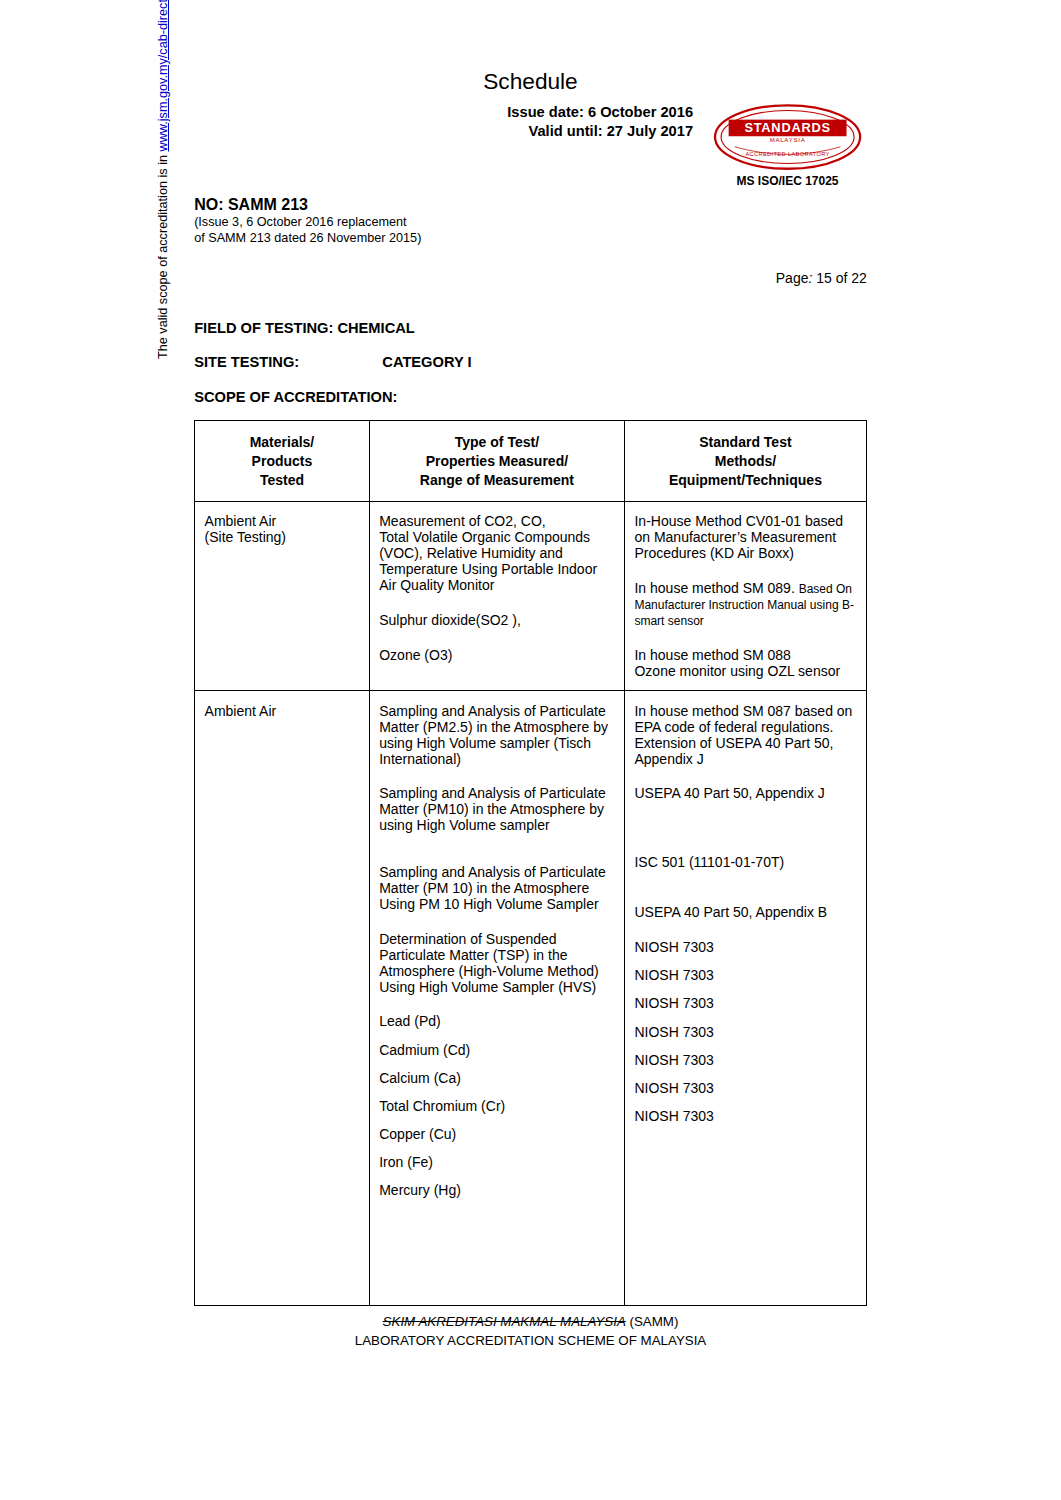The valid scope of accreditation is in www.jsm.gov.my/cab-directories.
Schedule
Issue date: 6 October 2016
Valid until: 27 July 2017
STANDARDS MALAYSIA ACCREDITED LABORATORY
MS ISO/IEC 17025
NO: SAMM 213
(Issue 3, 6 October 2016 replacement
of SAMM 213 dated 26 November 2015)
Page: 15 of 22
FIELD OF TESTING: CHEMICAL
SITE TESTING:CATEGORY I
SCOPE OF ACCREDITATION:
| Materials/ Products Tested | Type of Test/ Properties Measured/ Range of Measurement | Standard Test Methods/ Equipment/Techniques |
| --- | --- | --- |
| Ambient Air (Site Testing) | Measurement of CO2, CO, Total Volatile Organic Compounds (VOC), Relative Humidity and Temperature Using Portable Indoor Air Quality Monitor Sulphur dioxide(SO2 ), Ozone (O3) | In-House Method CV01-01 based on Manufacturer’s Measurement Procedures (KD Air Boxx) In house method SM 089. Based On Manufacturer Instruction Manual using B-smart sensor In house method SM 088 Ozone monitor using OZL sensor |
| Ambient Air | Sampling and Analysis of Particulate Matter (PM2.5) in the Atmosphere by using High Volume sampler (Tisch International) Sampling and Analysis of Particulate Matter (PM10) in the Atmosphere by using High Volume sampler Sampling and Analysis of Particulate Matter (PM 10) in the Atmosphere Using PM 10 High Volume Sampler Determination of Suspended Particulate Matter (TSP) in the Atmosphere (High-Volume Method) Using High Volume Sampler (HVS) Lead (Pd) Cadmium (Cd) Calcium (Ca) Total Chromium (Cr) Copper (Cu) Iron (Fe) Mercury (Hg) | In house method SM 087 based on EPA code of federal regulations. Extension of USEPA 40 Part 50, Appendix J USEPA 40 Part 50, Appendix J ISC 501 (11101-01-70T) USEPA 40 Part 50, Appendix B NIOSH 7303 NIOSH 7303 NIOSH 7303 NIOSH 7303 NIOSH 7303 NIOSH 7303 NIOSH 7303 |
SKIM AKREDITASI MAKMAL MALAYSIA (SAMM)
LABORATORY ACCREDITATION SCHEME OF MALAYSIA